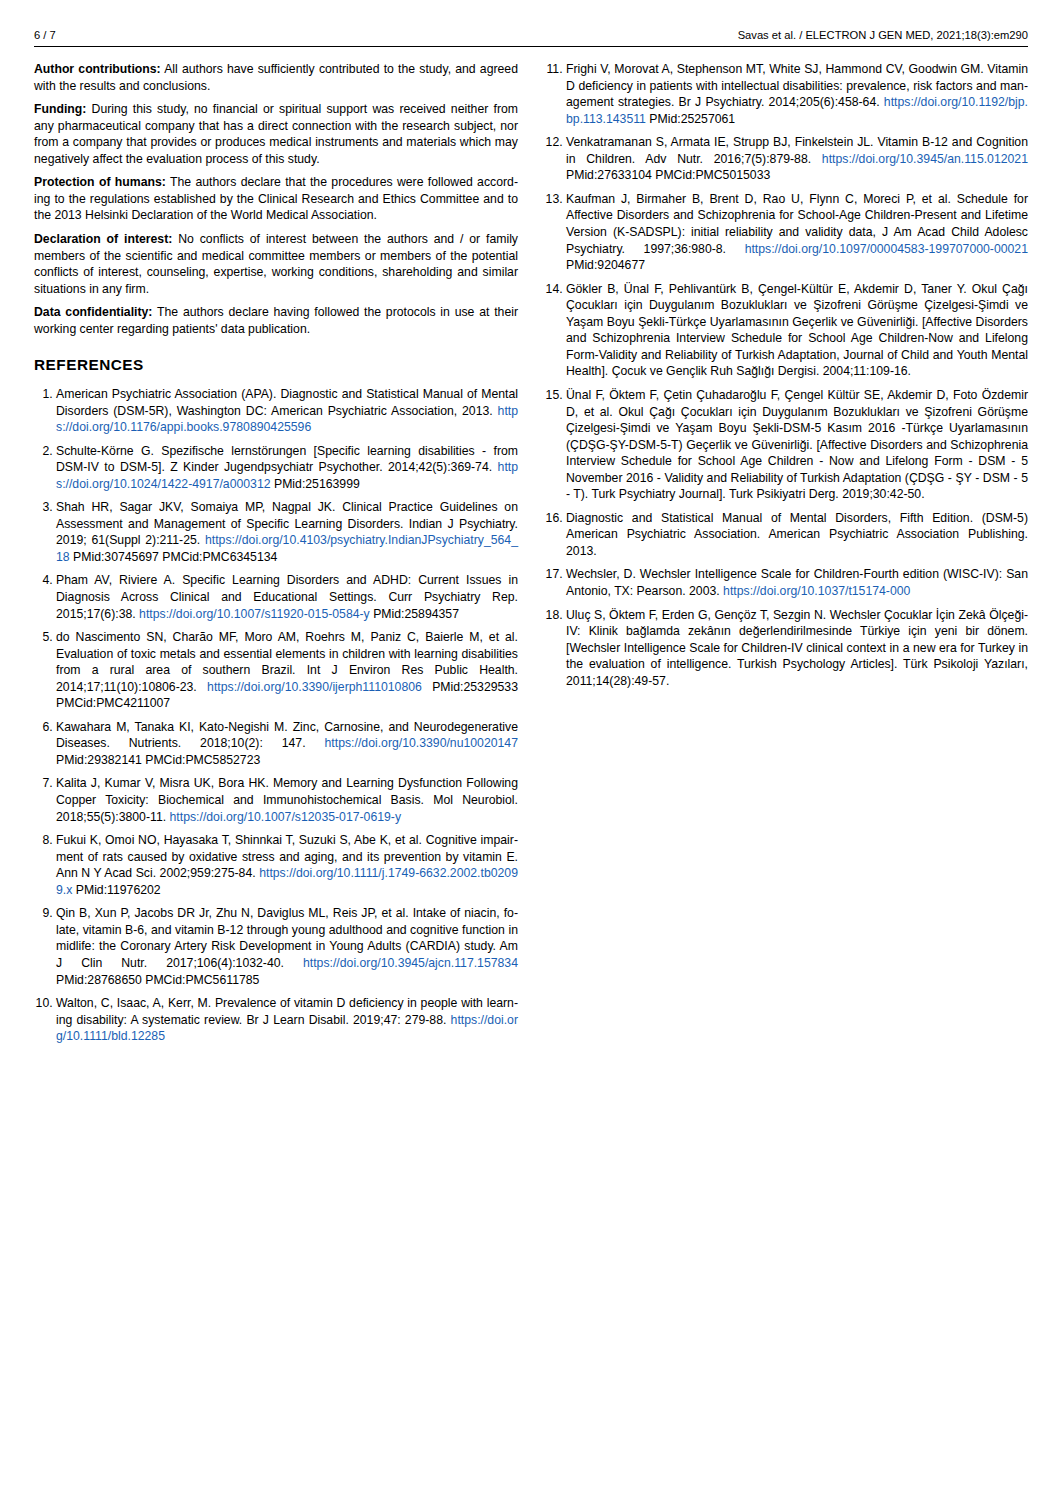6 / 7 Savas et al. / ELECTRON J GEN MED, 2021;18(3):em290
Author contributions: All authors have sufficiently contributed to the study, and agreed with the results and conclusions.
Funding: During this study, no financial or spiritual support was received neither from any pharmaceutical company that has a direct connection with the research subject, nor from a company that provides or produces medical instruments and materials which may negatively affect the evaluation process of this study.
Protection of humans: The authors declare that the procedures were followed according to the regulations established by the Clinical Research and Ethics Committee and to the 2013 Helsinki Declaration of the World Medical Association.
Declaration of interest: No conflicts of interest between the authors and / or family members of the scientific and medical committee members or members of the potential conflicts of interest, counseling, expertise, working conditions, shareholding and similar situations in any firm.
Data confidentiality: The authors declare having followed the protocols in use at their working center regarding patients' data publication.
REFERENCES
American Psychiatric Association (APA). Diagnostic and Statistical Manual of Mental Disorders (DSM-5R), Washington DC: American Psychiatric Association, 2013. https://doi.org/10.1176/appi.books.9780890425596
Schulte-Körne G. Spezifische lernstörungen [Specific learning disabilities - from DSM-IV to DSM-5]. Z Kinder Jugendpsychiatr Psychother. 2014;42(5):369-74. https://doi.org/10.1024/1422-4917/a000312 PMid:25163999
Shah HR, Sagar JKV, Somaiya MP, Nagpal JK. Clinical Practice Guidelines on Assessment and Management of Specific Learning Disorders. Indian J Psychiatry. 2019; 61(Suppl 2):211-25. https://doi.org/10.4103/psychiatry.IndianJPsychiatry_564_18 PMid:30745697 PMCid:PMC6345134
Pham AV, Riviere A. Specific Learning Disorders and ADHD: Current Issues in Diagnosis Across Clinical and Educational Settings. Curr Psychiatry Rep. 2015;17(6):38. https://doi.org/10.1007/s11920-015-0584-y PMid:25894357
do Nascimento SN, Charão MF, Moro AM, Roehrs M, Paniz C, Baierle M, et al. Evaluation of toxic metals and essential elements in children with learning disabilities from a rural area of southern Brazil. Int J Environ Res Public Health. 2014;17;11(10):10806-23. https://doi.org/10.3390/ijerph111010806 PMid:25329533 PMCid:PMC4211007
Kawahara M, Tanaka KI, Kato-Negishi M. Zinc, Carnosine, and Neurodegenerative Diseases. Nutrients. 2018;10(2): 147. https://doi.org/10.3390/nu10020147 PMid:29382141 PMCid:PMC5852723
Kalita J, Kumar V, Misra UK, Bora HK. Memory and Learning Dysfunction Following Copper Toxicity: Biochemical and Immunohistochemical Basis. Mol Neurobiol. 2018;55(5):3800-11. https://doi.org/10.1007/s12035-017-0619-y
Fukui K, Omoi NO, Hayasaka T, Shinnkai T, Suzuki S, Abe K, et al. Cognitive impairment of rats caused by oxidative stress and aging, and its prevention by vitamin E. Ann N Y Acad Sci. 2002;959:275-84. https://doi.org/10.1111/j.1749-6632.2002.tb02099.x PMid:11976202
Qin B, Xun P, Jacobs DR Jr, Zhu N, Daviglus ML, Reis JP, et al. Intake of niacin, folate, vitamin B-6, and vitamin B-12 through young adulthood and cognitive function in midlife: the Coronary Artery Risk Development in Young Adults (CARDIA) study. Am J Clin Nutr. 2017;106(4):1032-40. https://doi.org/10.3945/ajcn.117.157834 PMid:28768650 PMCid:PMC5611785
Walton, C, Isaac, A, Kerr, M. Prevalence of vitamin D deficiency in people with learning disability: A systematic review. Br J Learn Disabil. 2019;47: 279-88. https://doi.org/10.1111/bld.12285
Frighi V, Morovat A, Stephenson MT, White SJ, Hammond CV, Goodwin GM. Vitamin D deficiency in patients with intellectual disabilities: prevalence, risk factors and management strategies. Br J Psychiatry. 2014;205(6):458-64. https://doi.org/10.1192/bjp.bp.113.143511 PMid:25257061
Venkatramanan S, Armata IE, Strupp BJ, Finkelstein JL. Vitamin B-12 and Cognition in Children. Adv Nutr. 2016;7(5):879-88. https://doi.org/10.3945/an.115.012021 PMid:27633104 PMCid:PMC5015033
Kaufman J, Birmaher B, Brent D, Rao U, Flynn C, Moreci P, et al. Schedule for Affective Disorders and Schizophrenia for School-Age Children-Present and Lifetime Version (K-SADSPL): initial reliability and validity data, J Am Acad Child Adolesc Psychiatry. 1997;36:980-8. https://doi.org/10.1097/00004583-199707000-00021 PMid:9204677
Gökler B, Ünal F, Pehlivantürk B, Çengel-Kültür E, Akdemir D, Taner Y. Okul Çağı Çocukları için Duygulanım Bozuklukları ve Şizofreni Görüşme Çizelgesi-Şimdi ve Yaşam Boyu Şekli-Türkçe Uyarlamasının Geçerlik ve Güvenirliği. [Affective Disorders and Schizophrenia Interview Schedule for School Age Children-Now and Lifelong Form-Validity and Reliability of Turkish Adaptation, Journal of Child and Youth Mental Health]. Çocuk ve Gençlik Ruh Sağlığı Dergisi. 2004;11:109-16.
Ünal F, Öktem F, Çetin Çuhadaroğlu F, Çengel Kültür SE, Akdemir D, Foto Özdemir D, et al. Okul Çağı Çocukları için Duygulanım Bozuklukları ve Şizofreni Görüşme Çizelgesi-Şimdi ve Yaşam Boyu Şekli-DSM-5 Kasım 2016 -Türkçe Uyarlamasının (ÇDŞG-ŞY-DSM-5-T) Geçerlik ve Güvenirliği. [Affective Disorders and Schizophrenia Interview Schedule for School Age Children - Now and Lifelong Form - DSM - 5 November 2016 - Validity and Reliability of Turkish Adaptation (ÇDŞG - ŞY - DSM - 5 - T). Turk Psychiatry Journal]. Turk Psikiyatri Derg. 2019;30:42-50.
Diagnostic and Statistical Manual of Mental Disorders, Fifth Edition. (DSM-5) American Psychiatric Association. American Psychiatric Association Publishing. 2013.
Wechsler, D. Wechsler Intelligence Scale for Children-Fourth edition (WISC-IV): San Antonio, TX: Pearson. 2003. https://doi.org/10.1037/t15174-000
Uluç S, Öktem F, Erden G, Gençöz T, Sezgin N. Wechsler Çocuklar İçin Zekâ Ölçeği-IV: Klinik bağlamda zekânın değerlendirilmesinde Türkiye için yeni bir dönem. [Wechsler Intelligence Scale for Children-IV clinical context in a new era for Turkey in the evaluation of intelligence. Turkish Psychology Articles]. Türk Psikoloji Yazıları, 2011;14(28):49-57.